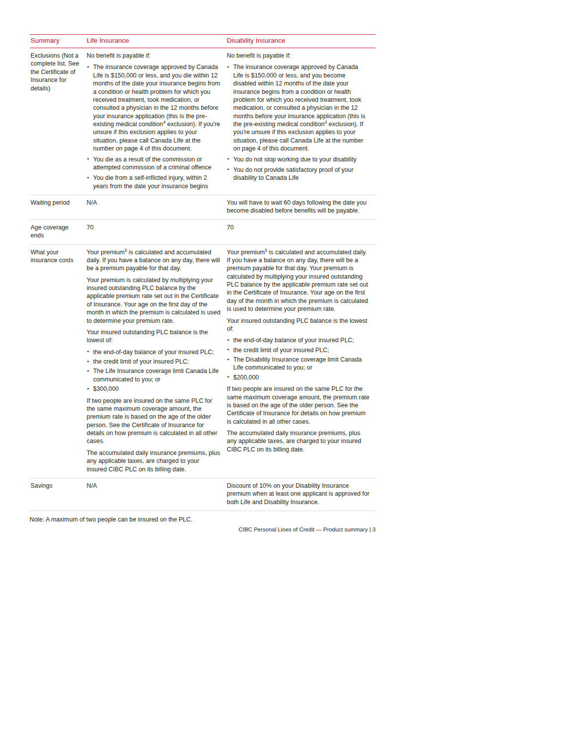| Summary | Life Insurance | Disability Insurance |
| --- | --- | --- |
| Exclusions (Not a complete list. See the Certificate of Insurance for details) | No benefit is payable if: The insurance coverage approved by Canada Life is $150,000 or less, and you die within 12 months of the date your insurance begins from a condition or health problem for which you received treatment, took medication, or consulted a physician in the 12 months before your insurance application (this is the pre-existing medical condition 4 exclusion). If you're unsure if this exclusion applies to your situation, please call Canada Life at the number on page 4 of this document. You die as a result of the commission or attempted commission of a criminal offence You die from a self-inflicted injury, within 2 years from the date your insurance begins | No benefit is payable if: The insurance coverage approved by Canada Life is $150,000 or less, and you become disabled within 12 months of the date your insurance begins from a condition or health problem for which you received treatment, took medication, or consulted a physician in the 12 months before your insurance application (this is the pre-existing medical condition 4 exclusion). If you're unsure if this exclusion applies to your situation, please call Canada Life at the number on page 4 of this document. You do not stop working due to your disability You do not provide satisfactory proof of your disability to Canada Life |
| Waiting period | N/A | You will have to wait 60 days following the date you become disabled before benefits will be payable. |
| Age coverage ends | 70 | 70 |
| What your insurance costs | Your premium 5 is calculated and accumulated daily. If you have a balance on any day, there will be a premium payable for that day. Your premium is calculated by multiplying your insured outstanding PLC balance by the applicable premium rate set out in the Certificate of Insurance. Your age on the first day of the month in which the premium is calculated is used to determine your premium rate. Your insured outstanding PLC balance is the lowest of: the end-of-day balance of your insured PLC; the credit limit of your insured PLC; The Life Insurance coverage limit Canada Life communicated to you; or $300,000 If two people are insured on the same PLC for the same maximum coverage amount, the premium rate is based on the age of the older person. See the Certificate of Insurance for details on how premium is calculated in all other cases. The accumulated daily insurance premiums, plus any applicable taxes, are charged to your insured CIBC PLC on its billing date. | Your premium 5 is calculated and accumulated daily. If you have a balance on any day, there will be a premium payable for that day. Your premium is calculated by multiplying your insured outstanding PLC balance by the applicable premium rate set out in the Certificate of Insurance. Your age on the first day of the month in which the premium is calculated is used to determine your premium rate. Your insured outstanding PLC balance is the lowest of: the end-of-day balance of your insured PLC; the credit limit of your insured PLC; The Disability Insurance coverage limit Canada Life communicated to you; or $200,000 If two people are insured on the same PLC for the same maximum coverage amount, the premium rate is based on the age of the older person. See the Certificate of Insurance for details on how premium is calculated in all other cases. The accumulated daily insurance premiums, plus any applicable taxes, are charged to your insured CIBC PLC on its billing date. |
| Savings | N/A | Discount of 10% on your Disability Insurance premium when at least one applicant is approved for both Life and Disability Insurance. |
Note: A maximum of two people can be insured on the PLC.
CIBC Personal Lines of Credit — Product summary | 3